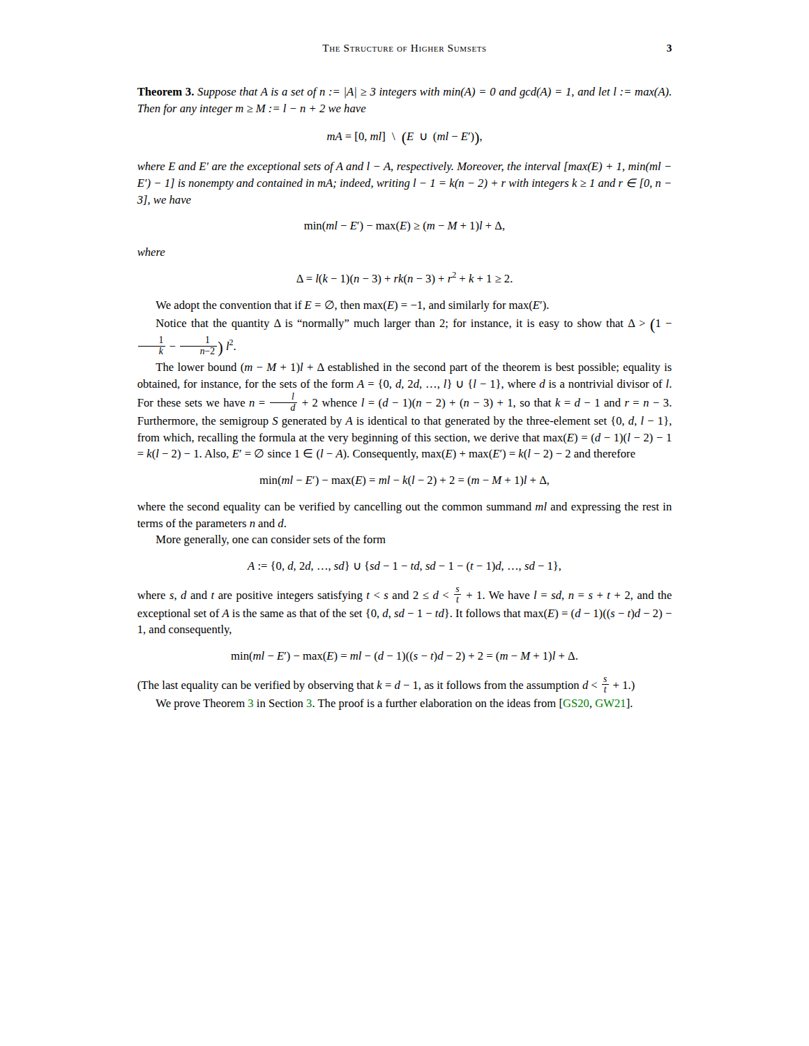The Structure of Higher Sumsets 3
Theorem 3. Suppose that A is a set of n := |A| ≥ 3 integers with min(A) = 0 and gcd(A) = 1, and let l := max(A). Then for any integer m ≥ M := l − n + 2 we have
mA = [0, ml] \ (E ∪ (ml − E′)),
where E and E′ are the exceptional sets of A and l − A, respectively. Moreover, the interval [max(E) + 1, min(ml − E′) − 1] is nonempty and contained in mA; indeed, writing l − 1 = k(n − 2) + r with integers k ≥ 1 and r ∈ [0, n − 3], we have
min(ml − E′) − max(E) ≥ (m − M + 1)l + Δ,
where
Δ = l(k − 1)(n − 3) + rk(n − 3) + r2 + k + 1 ≥ 2.
We adopt the convention that if E = ∅, then max(E) = −1, and similarly for max(E′).
Notice that the quantity Δ is “normally” much larger than 2; for instance, it is easy to show that Δ > (1 − 1 k − 1 n−2) l2.
The lower bound (m − M + 1)l + Δ established in the second part of the theorem is best possible; equality is obtained, for instance, for the sets of the form A = {0, d, 2d, …, l} ∪ {l − 1}, where d is a nontrivial divisor of l. For these sets we have n = ld + 2 whence l = (d − 1)(n − 2) + (n − 3) + 1, so that k = d − 1 and r = n − 3. Furthermore, the semigroup S generated by A is identical to that generated by the three-element set {0, d, l − 1}, from which, recalling the formula at the very beginning of this section, we derive that max(E) = (d − 1)(l − 2) − 1 = k(l − 2) − 1. Also, E′ = ∅ since 1 ∈ (l − A). Consequently, max(E) + max(E′) = k(l − 2) − 2 and therefore
min(ml − E′) − max(E) = ml − k(l − 2) + 2 = (m − M + 1)l + Δ,
where the second equality can be verified by cancelling out the common summand ml and expressing the rest in terms of the parameters n and d.
More generally, one can consider sets of the form
A := {0, d, 2d, …, sd} ∪ {sd − 1 − td, sd − 1 − (t − 1)d, …, sd − 1},
where s, d and t are positive integers satisfying t < s and 2 ≤ d < st + 1. We have l = sd, n = s + t + 2, and the exceptional set of A is the same as that of the set {0, d, sd − 1 − td}. It follows that max(E) = (d − 1)((s − t)d − 2) − 1, and consequently,
min(ml − E′) − max(E) = ml − (d − 1)((s − t)d − 2) + 2 = (m − M + 1)l + Δ.
(The last equality can be verified by observing that k = d − 1, as it follows from the assumption d < st + 1.)
We prove Theorem 3 in Section 3. The proof is a further elaboration on the ideas from [GS20, GW21].